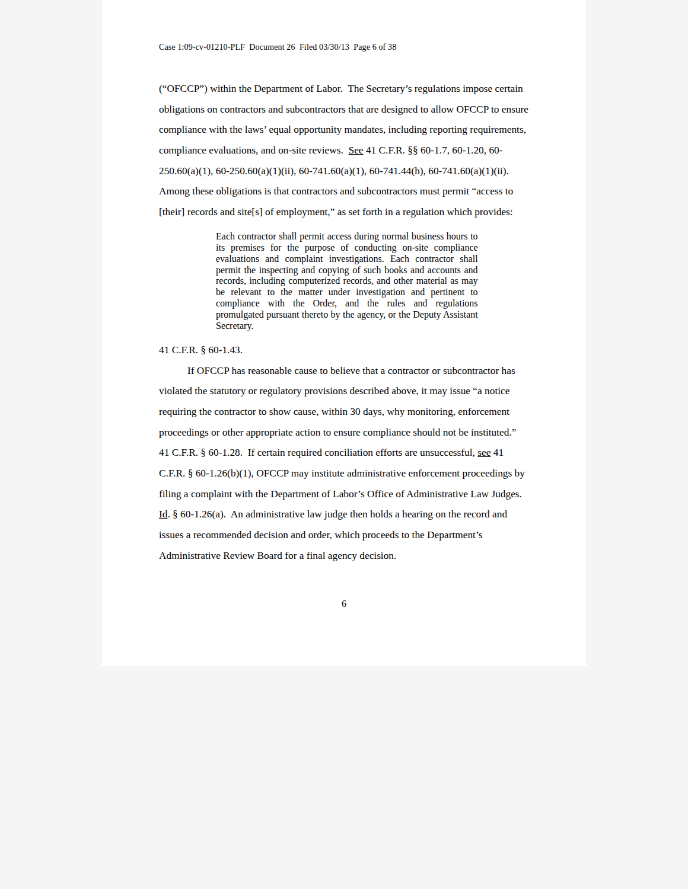Case 1:09-cv-01210-PLF Document 26 Filed 03/30/13 Page 6 of 38
(“OFCCP”) within the Department of Labor. The Secretary’s regulations impose certain obligations on contractors and subcontractors that are designed to allow OFCCP to ensure compliance with the laws’ equal opportunity mandates, including reporting requirements, compliance evaluations, and on-site reviews. See 41 C.F.R. §§ 60-1.7, 60-1.20, 60-250.60(a)(1), 60-250.60(a)(1)(ii), 60-741.60(a)(1), 60-741.44(h), 60-741.60(a)(1)(ii). Among these obligations is that contractors and subcontractors must permit “access to [their] records and site[s] of employment,” as set forth in a regulation which provides:
Each contractor shall permit access during normal business hours to its premises for the purpose of conducting on-site compliance evaluations and complaint investigations. Each contractor shall permit the inspecting and copying of such books and accounts and records, including computerized records, and other material as may be relevant to the matter under investigation and pertinent to compliance with the Order, and the rules and regulations promulgated pursuant thereto by the agency, or the Deputy Assistant Secretary.
41 C.F.R. § 60-1.43.
If OFCCP has reasonable cause to believe that a contractor or subcontractor has violated the statutory or regulatory provisions described above, it may issue “a notice requiring the contractor to show cause, within 30 days, why monitoring, enforcement proceedings or other appropriate action to ensure compliance should not be instituted.” 41 C.F.R. § 60-1.28. If certain required conciliation efforts are unsuccessful, see 41 C.F.R. § 60-1.26(b)(1), OFCCP may institute administrative enforcement proceedings by filing a complaint with the Department of Labor’s Office of Administrative Law Judges. Id. § 60-1.26(a). An administrative law judge then holds a hearing on the record and issues a recommended decision and order, which proceeds to the Department’s Administrative Review Board for a final agency decision.
6